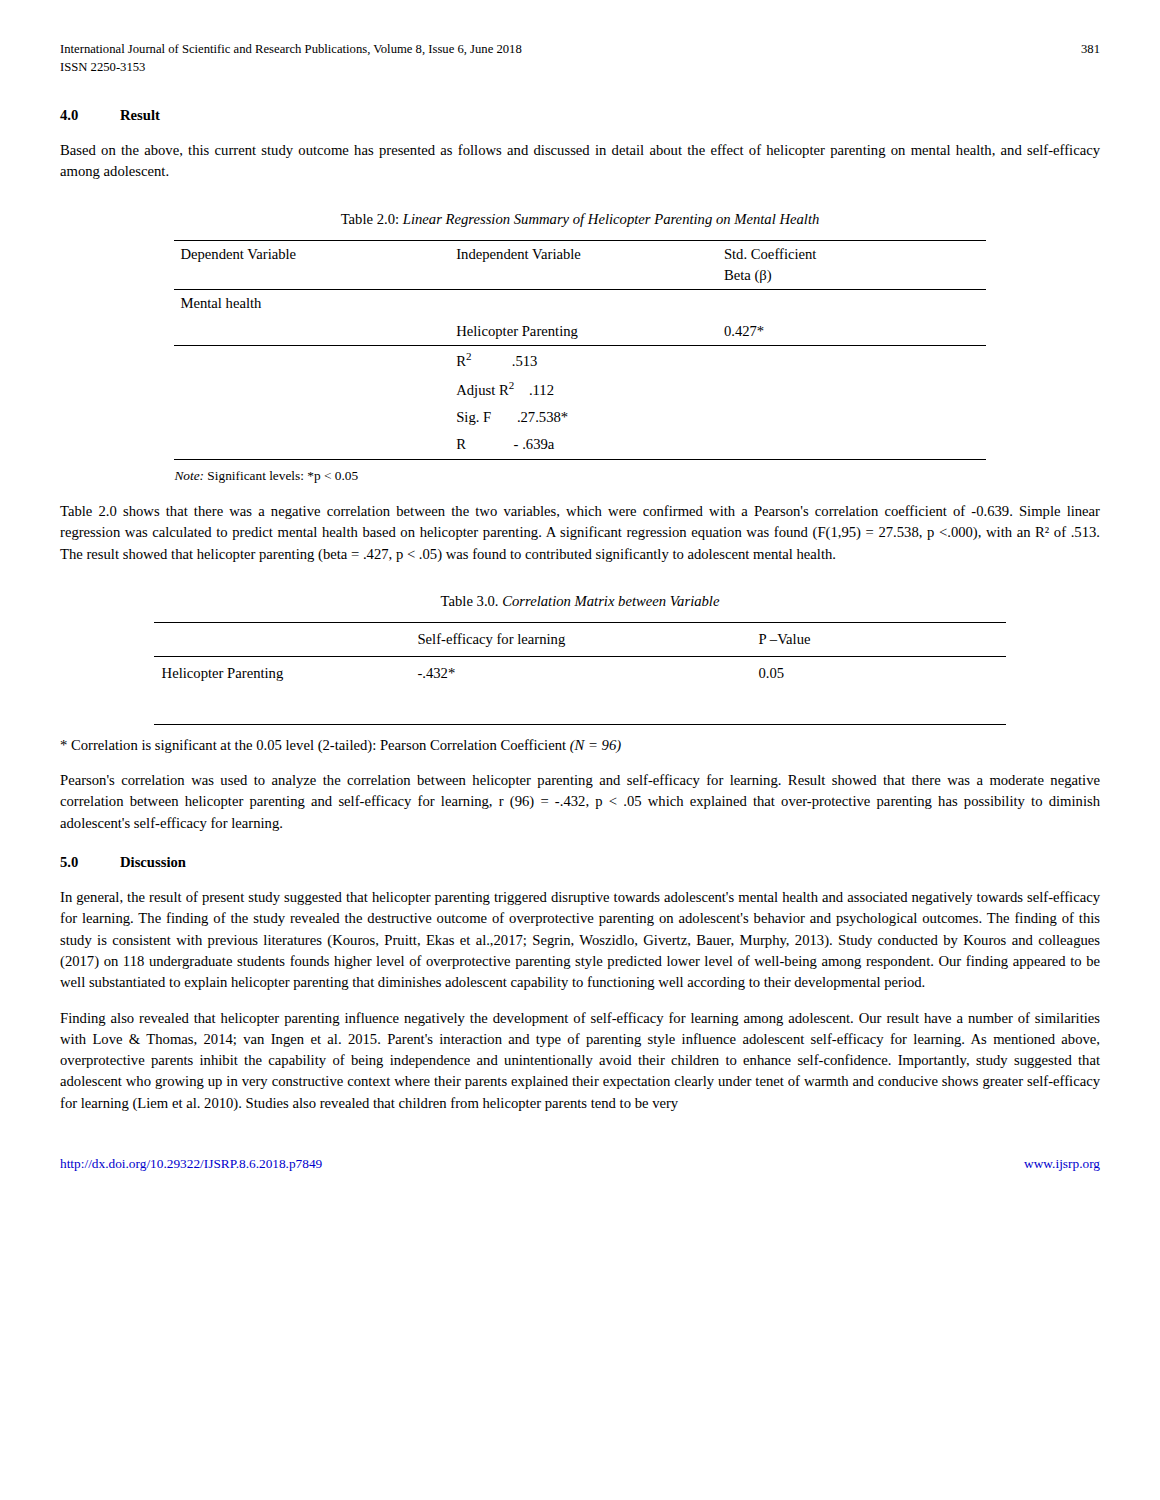International Journal of Scientific and Research Publications, Volume 8, Issue 6, June 2018
ISSN 2250-3153 381
4.0 Result
Based on the above, this current study outcome has presented as follows and discussed in detail about the effect of helicopter parenting on mental health, and self-efficacy among adolescent.
Table 2.0: Linear Regression Summary of Helicopter Parenting on Mental Health
| Dependent Variable | Independent Variable | Std. Coefficient Beta (β) |
| Mental health | | |
| | Helicopter Parenting | 0.427* |
| | R 2 .513 | |
| | Adjust R 2 .112 | |
| | Sig. F .27.538* | |
| | R - .639a | |
Note: Significant levels: *p < 0.05
Table 2.0 shows that there was a negative correlation between the two variables, which were confirmed with a Pearson's correlation coefficient of -0.639. Simple linear regression was calculated to predict mental health based on helicopter parenting. A significant regression equation was found (F(1,95) = 27.538, p <.000), with an R² of .513. The result showed that helicopter parenting (beta = .427, p < .05) was found to contributed significantly to adolescent mental health.
Table 3.0. Correlation Matrix between Variable
| | Self-efficacy for learning | P –Value |
| Helicopter Parenting | -.432* | 0.05 |
* Correlation is significant at the 0.05 level (2-tailed): Pearson Correlation Coefficient (N = 96)
Pearson's correlation was used to analyze the correlation between helicopter parenting and self-efficacy for learning. Result showed that there was a moderate negative correlation between helicopter parenting and self-efficacy for learning, r (96) = -.432, p < .05 which explained that over-protective parenting has possibility to diminish adolescent's self-efficacy for learning.
5.0 Discussion
In general, the result of present study suggested that helicopter parenting triggered disruptive towards adolescent's mental health and associated negatively towards self-efficacy for learning. The finding of the study revealed the destructive outcome of overprotective parenting on adolescent's behavior and psychological outcomes. The finding of this study is consistent with previous literatures (Kouros, Pruitt, Ekas et al.,2017; Segrin, Woszidlo, Givertz, Bauer, Murphy, 2013). Study conducted by Kouros and colleagues (2017) on 118 undergraduate students founds higher level of overprotective parenting style predicted lower level of well-being among respondent. Our finding appeared to be well substantiated to explain helicopter parenting that diminishes adolescent capability to functioning well according to their developmental period.
Finding also revealed that helicopter parenting influence negatively the development of self-efficacy for learning among adolescent. Our result have a number of similarities with Love & Thomas, 2014; van Ingen et al. 2015. Parent's interaction and type of parenting style influence adolescent self-efficacy for learning. As mentioned above, overprotective parents inhibit the capability of being independence and unintentionally avoid their children to enhance self-confidence. Importantly, study suggested that adolescent who growing up in very constructive context where their parents explained their expectation clearly under tenet of warmth and conducive shows greater self-efficacy for learning (Liem et al. 2010). Studies also revealed that children from helicopter parents tend to be very
http://dx.doi.org/10.29322/IJSRP.8.6.2018.p7849 www.ijsrp.org